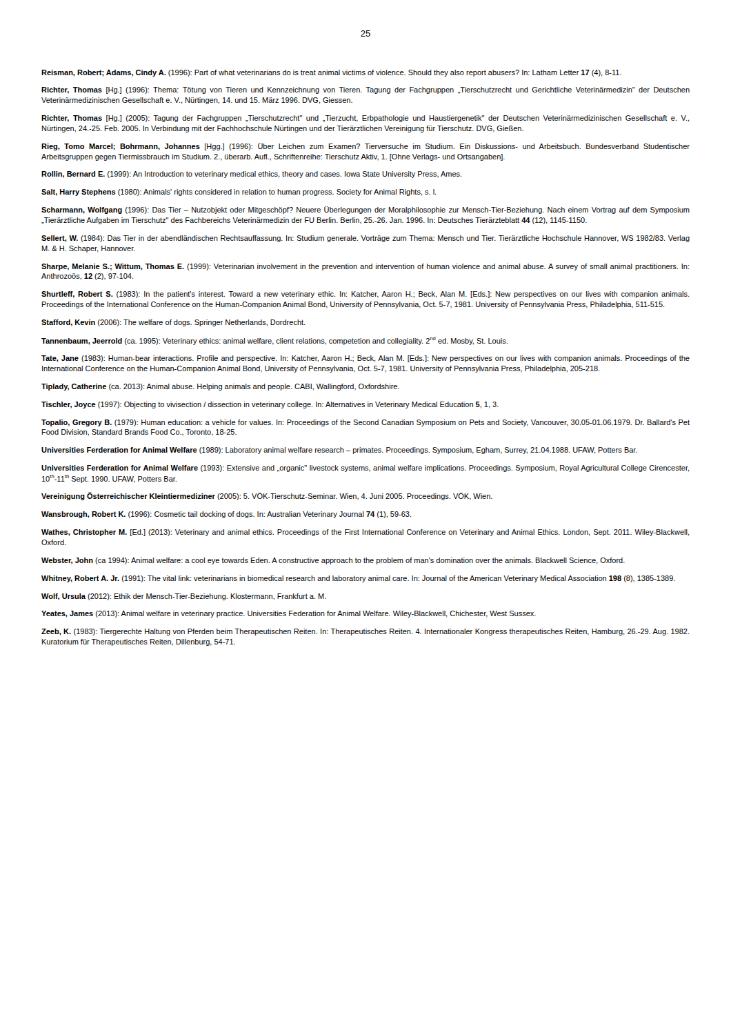25
Reisman, Robert; Adams, Cindy A. (1996): Part of what veterinarians do is treat animal victims of violence. Should they also report abusers? In: Latham Letter 17 (4), 8-11.
Richter, Thomas [Hg.] (1996): Thema: Tötung von Tieren und Kennzeichnung von Tieren. Tagung der Fachgruppen „Tierschutzrecht und Gerichtliche Veterinärmedizin" der Deutschen Veterinärmedizinischen Gesellschaft e. V., Nürtingen, 14. und 15. März 1996. DVG, Giessen.
Richter, Thomas [Hg.] (2005): Tagung der Fachgruppen „Tierschutzrecht" und „Tierzucht, Erbpathologie und Haustiergenetik" der Deutschen Veterinärmedizinischen Gesellschaft e. V., Nürtingen, 24.-25. Feb. 2005. In Verbindung mit der Fachhochschule Nürtingen und der Tierärztlichen Vereinigung für Tierschutz. DVG, Gießen.
Rieg, Tomo Marcel; Bohrmann, Johannes [Hgg.] (1996): Über Leichen zum Examen? Tierversuche im Studium. Ein Diskussions- und Arbeitsbuch. Bundesverband Studentischer Arbeitsgruppen gegen Tiermissbrauch im Studium. 2., überarb. Aufl., Schriftenreihe: Tierschutz Aktiv, 1. [Ohne Verlags- und Ortsangaben].
Rollin, Bernard E. (1999): An Introduction to veterinary medical ethics, theory and cases. Iowa State University Press, Ames.
Salt, Harry Stephens (1980): Animals' rights considered in relation to human progress. Society for Animal Rights, s. l.
Scharmann, Wolfgang (1996): Das Tier – Nutzobjekt oder Mitgeschöpf? Neuere Überlegungen der Moralphilosophie zur Mensch-Tier-Beziehung. Nach einem Vortrag auf dem Symposium „Tierärztliche Aufgaben im Tierschutz" des Fachbereichs Veterinärmedizin der FU Berlin. Berlin, 25.-26. Jan. 1996. In: Deutsches Tierärzteblatt 44 (12), 1145-1150.
Sellert, W. (1984): Das Tier in der abendländischen Rechtsauffassung. In: Studium generale. Vorträge zum Thema: Mensch und Tier. Tierärztliche Hochschule Hannover, WS 1982/83. Verlag M. & H. Schaper, Hannover.
Sharpe, Melanie S.; Wittum, Thomas E. (1999): Veterinarian involvement in the prevention and intervention of human violence and animal abuse. A survey of small animal practitioners. In: Anthrozoös, 12 (2), 97-104.
Shurtleff, Robert S. (1983): In the patient's interest. Toward a new veterinary ethic. In: Katcher, Aaron H.; Beck, Alan M. [Eds.]: New perspectives on our lives with companion animals. Proceedings of the International Conference on the Human-Companion Animal Bond, University of Pennsylvania, Oct. 5-7, 1981. University of Pennsylvania Press, Philadelphia, 511-515.
Stafford, Kevin (2006): The welfare of dogs. Springer Netherlands, Dordrecht.
Tannenbaum, Jeerrold (ca. 1995): Veterinary ethics: animal welfare, client relations, competetion and collegiality. 2nd ed. Mosby, St. Louis.
Tate, Jane (1983): Human-bear interactions. Profile and perspective. In: Katcher, Aaron H.; Beck, Alan M. [Eds.]: New perspectives on our lives with companion animals. Proceedings of the International Conference on the Human-Companion Animal Bond, University of Pennsylvania, Oct. 5-7, 1981. University of Pennsylvania Press, Philadelphia, 205-218.
Tiplady, Catherine (ca. 2013): Animal abuse. Helping animals and people. CABI, Wallingford, Oxfordshire.
Tischler, Joyce (1997): Objecting to vivisection / dissection in veterinary college. In: Alternatives in Veterinary Medical Education 5, 1, 3.
Topalio, Gregory B. (1979): Human education: a vehicle for values. In: Proceedings of the Second Canadian Symposium on Pets and Society, Vancouver, 30.05-01.06.1979. Dr. Ballard's Pet Food Division, Standard Brands Food Co., Toronto, 18-25.
Universities Ferderation for Animal Welfare (1989): Laboratory animal welfare research – primates. Proceedings. Symposium, Egham, Surrey, 21.04.1988. UFAW, Potters Bar.
Universities Ferderation for Animal Welfare (1993): Extensive and „organic" livestock systems, animal welfare implications. Proceedings. Symposium, Royal Agricultural College Cirencester, 10th-11th Sept. 1990. UFAW, Potters Bar.
Vereinigung Österreichischer Kleintiermediziner (2005): 5. VÖK-Tierschutz-Seminar. Wien, 4. Juni 2005. Proceedings. VÖK, Wien.
Wansbrough, Robert K. (1996): Cosmetic tail docking of dogs. In: Australian Veterinary Journal 74 (1), 59-63.
Wathes, Christopher M. [Ed.] (2013): Veterinary and animal ethics. Proceedings of the First International Conference on Veterinary and Animal Ethics. London, Sept. 2011. Wiley-Blackwell, Oxford.
Webster, John (ca 1994): Animal welfare: a cool eye towards Eden. A constructive approach to the problem of man's domination over the animals. Blackwell Science, Oxford.
Whitney, Robert A. Jr. (1991): The vital link: veterinarians in biomedical research and laboratory animal care. In: Journal of the American Veterinary Medical Association 198 (8), 1385-1389.
Wolf, Ursula (2012): Ethik der Mensch-Tier-Beziehung. Klostermann, Frankfurt a. M.
Yeates, James (2013): Animal welfare in veterinary practice. Universities Federation for Animal Welfare. Wiley-Blackwell, Chichester, West Sussex.
Zeeb, K. (1983): Tiergerechte Haltung von Pferden beim Therapeutischen Reiten. In: Therapeutisches Reiten. 4. Internationaler Kongress therapeutisches Reiten, Hamburg, 26.-29. Aug. 1982. Kuratorium für Therapeutisches Reiten, Dillenburg, 54-71.